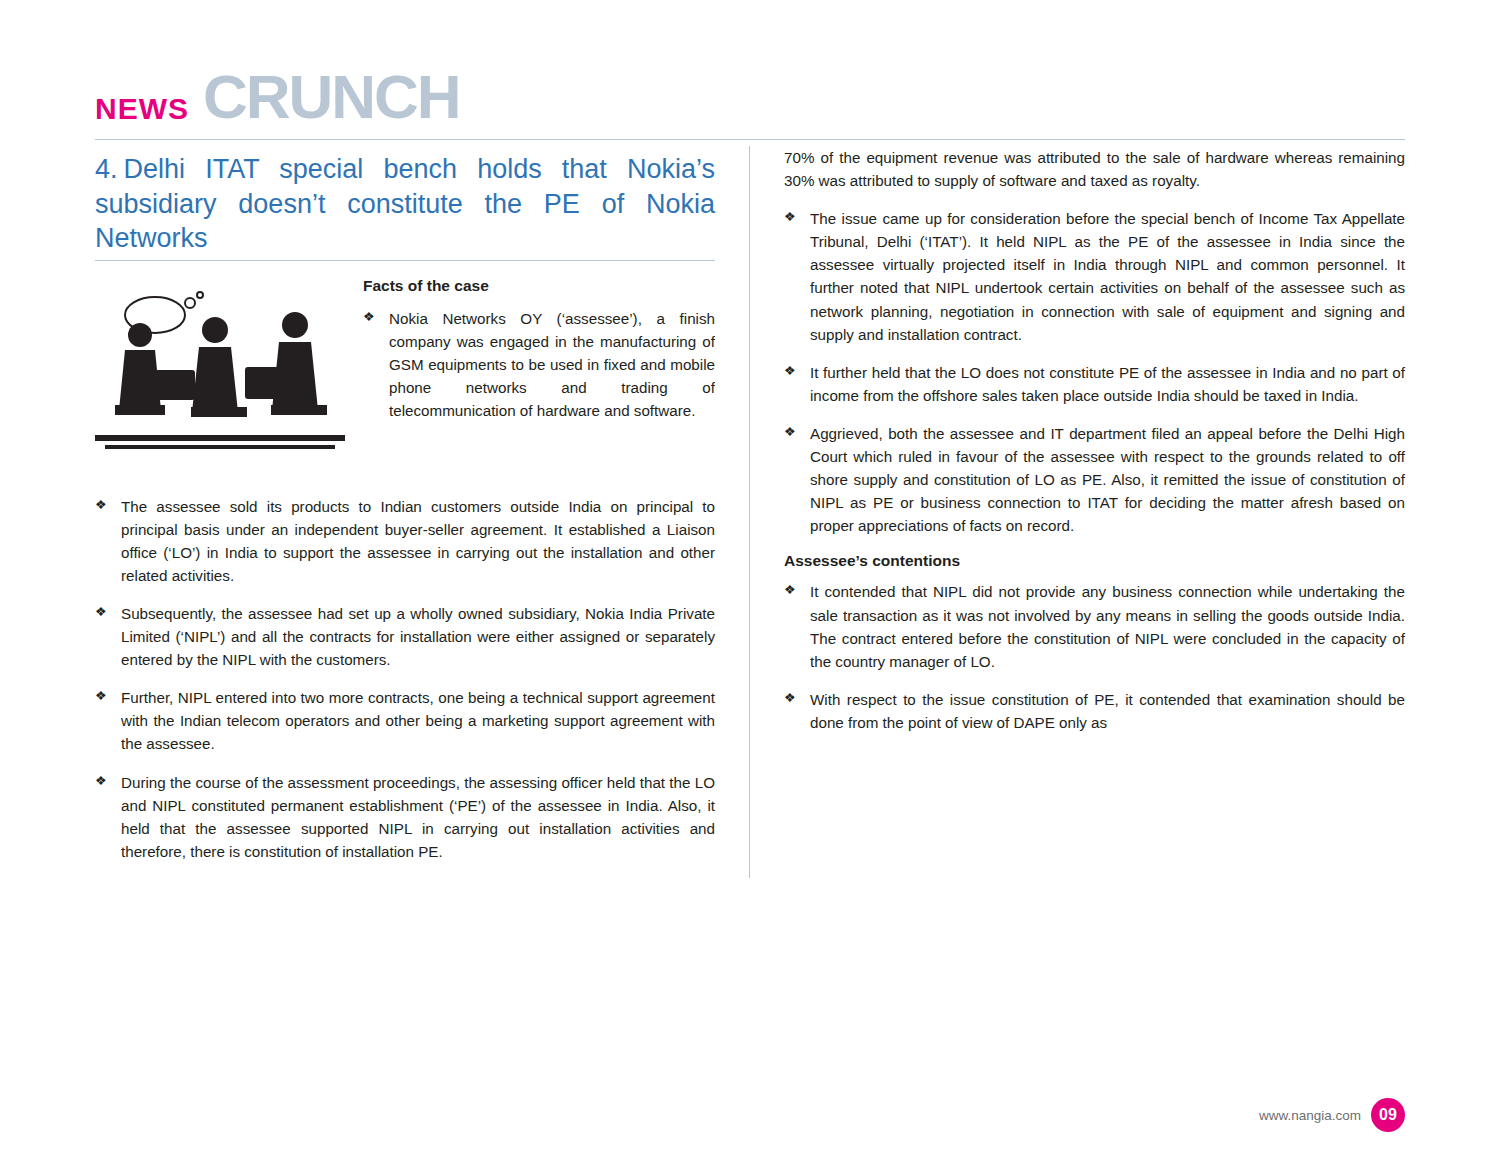NEWS CRUNCH
4. Delhi ITAT special bench holds that Nokia’s subsidiary doesn’t constitute the PE of Nokia Networks
Facts of the case
Nokia Networks OY (‘assessee’), a finish company was engaged in the manufacturing of GSM equipments to be used in fixed and mobile phone networks and trading of telecommunication of hardware and software.
The assessee sold its products to Indian customers outside India on principal to principal basis under an independent buyer-seller agreement. It established a Liaison office (‘LO’) in India to support the assessee in carrying out the installation and other related activities.
Subsequently, the assessee had set up a wholly owned subsidiary, Nokia India Private Limited (‘NIPL’) and all the contracts for installation were either assigned or separately entered by the NIPL with the customers.
Further, NIPL entered into two more contracts, one being a technical support agreement with the Indian telecom operators and other being a marketing support agreement with the assessee.
During the course of the assessment proceedings, the assessing officer held that the LO and NIPL constituted permanent establishment (‘PE’) of the assessee in India. Also, it held that the assessee supported NIPL in carrying out installation activities and therefore, there is constitution of installation PE.
70% of the equipment revenue was attributed to the sale of hardware whereas remaining 30% was attributed to supply of software and taxed as royalty.
The issue came up for consideration before the special bench of Income Tax Appellate Tribunal, Delhi (‘ITAT’). It held NIPL as the PE of the assessee in India since the assessee virtually projected itself in India through NIPL and common personnel. It further noted that NIPL undertook certain activities on behalf of the assessee such as network planning, negotiation in connection with sale of equipment and signing and supply and installation contract.
It further held that the LO does not constitute PE of the assessee in India and no part of income from the offshore sales taken place outside India should be taxed in India.
Aggrieved, both the assessee and IT department filed an appeal before the Delhi High Court which ruled in favour of the assessee with respect to the grounds related to off shore supply and constitution of LO as PE. Also, it remitted the issue of constitution of NIPL as PE or business connection to ITAT for deciding the matter afresh based on proper appreciations of facts on record.
Assessee’s contentions
It contended that NIPL did not provide any business connection while undertaking the sale transaction as it was not involved by any means in selling the goods outside India. The contract entered before the constitution of NIPL were concluded in the capacity of the country manager of LO.
With respect to the issue constitution of PE, it contended that examination should be done from the point of view of DAPE only as
www.nangia.com 09